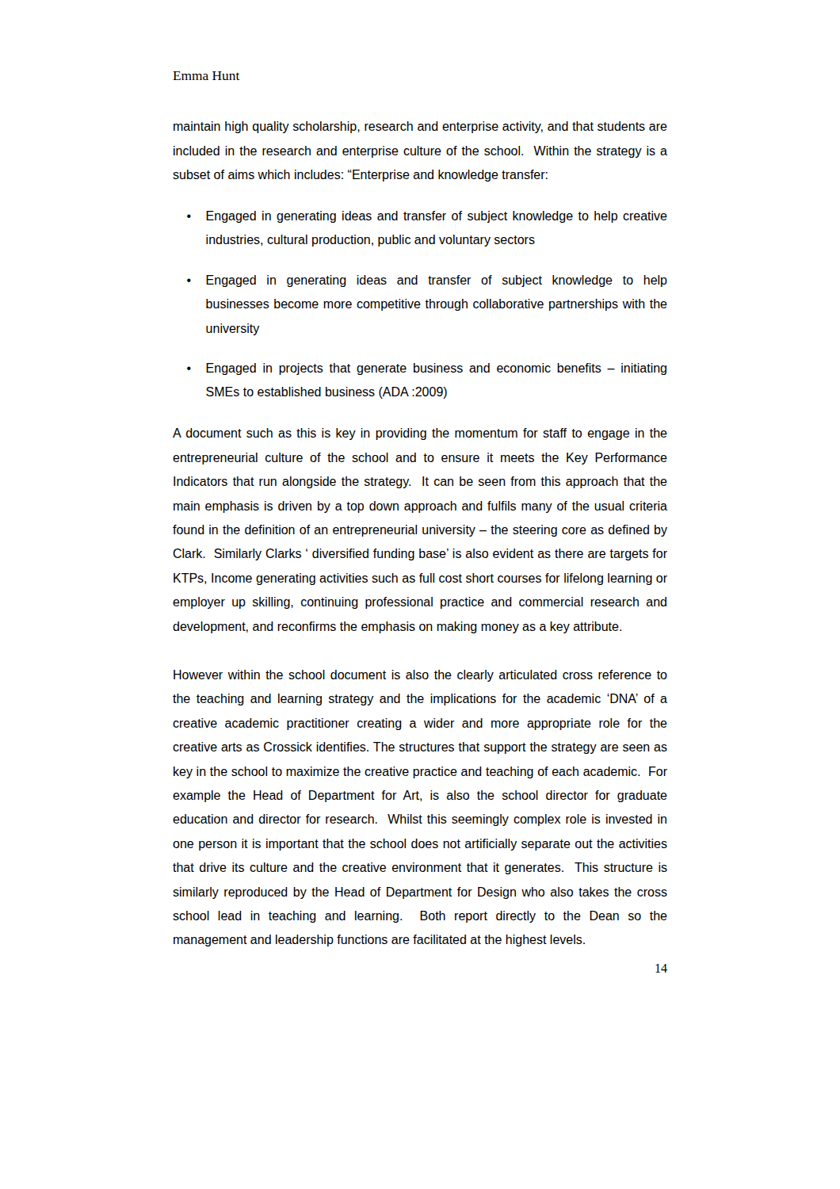Emma Hunt
maintain high quality scholarship, research and enterprise activity, and that students are included in the research and enterprise culture of the school. Within the strategy is a subset of aims which includes: “Enterprise and knowledge transfer:
Engaged in generating ideas and transfer of subject knowledge to help creative industries, cultural production, public and voluntary sectors
Engaged in generating ideas and transfer of subject knowledge to help businesses become more competitive through collaborative partnerships with the university
Engaged in projects that generate business and economic benefits – initiating SMEs to established business (ADA :2009)
A document such as this is key in providing the momentum for staff to engage in the entrepreneurial culture of the school and to ensure it meets the Key Performance Indicators that run alongside the strategy. It can be seen from this approach that the main emphasis is driven by a top down approach and fulfils many of the usual criteria found in the definition of an entrepreneurial university – the steering core as defined by Clark. Similarly Clarks ‘ diversified funding base’ is also evident as there are targets for KTPs, Income generating activities such as full cost short courses for lifelong learning or employer up skilling, continuing professional practice and commercial research and development, and reconfirms the emphasis on making money as a key attribute.
However within the school document is also the clearly articulated cross reference to the teaching and learning strategy and the implications for the academic ‘DNA’ of a creative academic practitioner creating a wider and more appropriate role for the creative arts as Crossick identifies. The structures that support the strategy are seen as key in the school to maximize the creative practice and teaching of each academic. For example the Head of Department for Art, is also the school director for graduate education and director for research. Whilst this seemingly complex role is invested in one person it is important that the school does not artificially separate out the activities that drive its culture and the creative environment that it generates. This structure is similarly reproduced by the Head of Department for Design who also takes the cross school lead in teaching and learning. Both report directly to the Dean so the management and leadership functions are facilitated at the highest levels.
14